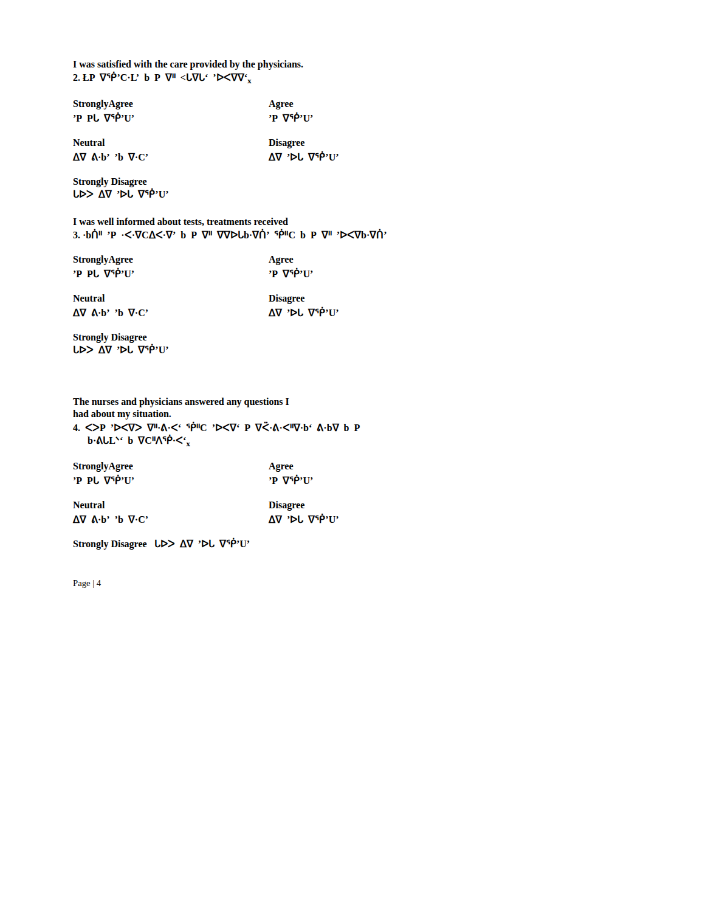I was satisfied with the care provided by the physicians.
2. ŁP ᐁᖀ’C·L’ b P ᐁᐦ <ᒐᐁᒐ‘ ’ᐅᐸᐁᐁ‘x
| StronglyAgree | Agree |
| ’P Pᒐ ᐁᖀ’U’ | ’P ᐁᖀ’U’ |
| Neutral | Disagree |
| ᐃᐁ ᕕ·b’ ’b ᐁ·C’ | ᐃᐁ ’ᐅᒐ ᐁᖀ’U’ |
Strongly Disagree ᒐᐅᐳ ᐃᐁ ’ᐅᒐ ᐁᖀ’U’
I was well informed about tests, treatments received
3. ·bᑏᐦ ’P ·ᐸ·ᐁCᐃᐸ·ᐁ’ b P ᐁᐦ ᐁᐁᐅᒐb·ᐁᑏ’ ᖀᐦC b P ᐁᐦ ’ᐅᐸᐁb·ᐁᑏ’
| StronglyAgree | Agree |
| ’P Pᒐ ᐁᖀ’U’ | ’P ᐁᖀ’U’ |
| Neutral | Disagree |
| ᐃᐁ ᕕ·b’ ’b ᐁ·C’ | ᐃᐁ ’ᐅᒐ ᐁᖀ’U’ |
Strongly Disagree ᒐᐅᐳ ᐃᐁ ’ᐅᒐ ᐁᖀ’U’
The nurses and physicians answered any questions I
had about my situation.
4. ᐸᐳP ’ᐅᐸᐁᐳ ᐁᐦ·ᕕ·ᐸ‘ ᖀᐦC ’ᐅᐸᐁ‘ P ᐁᑈ·ᕕ·ᐸᐦᐁ·b‘ ᕕ·bᐁ b P
b·ᕕᒐLᐠ‘ b ᐁCᐦᐱᖀ·ᐸ‘x
| StronglyAgree | Agree |
| ’P Pᒐ ᐁᖀ’U’ | ’P ᐁᖀ’U’ |
| Neutral | Disagree |
| ᐃᐁ ᕕ·b’ ’b ᐁ·C’ | ᐃᐁ ’ᐅᒐ ᐁᖀ’U’ |
Strongly Disagree ᒐᐅᐳ ᐃᐁ ’ᐅᒐ ᐁᖀ’U’
Page | 4